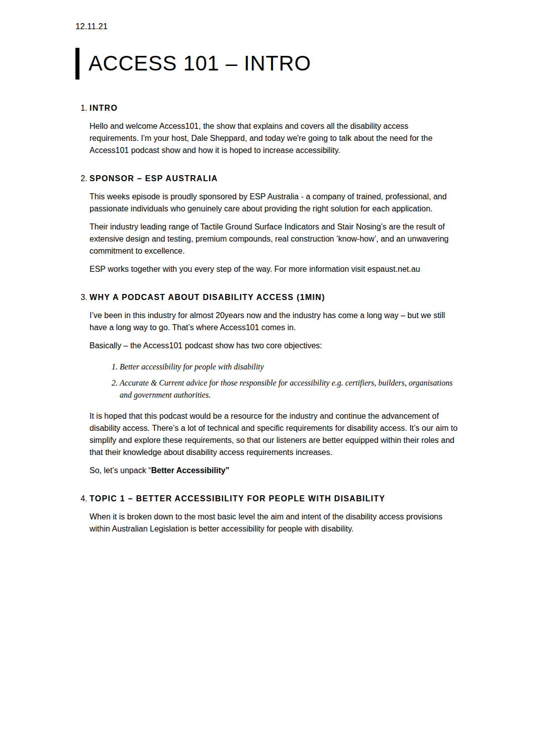12.11.21
ACCESS 101 – INTRO
Intro
Hello and welcome Access101, the show that explains and covers all the disability access requirements. I'm your host, Dale Sheppard, and today we're going to talk about the need for the Access101 podcast show and how it is hoped to increase accessibility.
Sponsor – ESP Australia
This weeks episode is proudly sponsored by ESP Australia - a company of trained, professional, and passionate individuals who genuinely care about providing the right solution for each application.
Their industry leading range of Tactile Ground Surface Indicators and Stair Nosing’s are the result of extensive design and testing, premium compounds, real construction ‘know-how’, and an unwavering commitment to excellence.
ESP works together with you every step of the way. For more information visit espaust.net.au
Why a podcast about disability access (1min)
I’ve been in this industry for almost 20years now and the industry has come a long way – but we still have a long way to go. That’s where Access101 comes in.
Basically – the Access101 podcast show has two core objectives:
Better accessibility for people with disability
Accurate & Current advice for those responsible for accessibility e.g. certifiers, builders, organisations and government authorities.
It is hoped that this podcast would be a resource for the industry and continue the advancement of disability access. There’s a lot of technical and specific requirements for disability access. It’s our aim to simplify and explore these requirements, so that our listeners are better equipped within their roles and that their knowledge about disability access requirements increases.
So, let’s unpack “Better Accessibility”
Topic 1 – Better accessibility for people with disability
When it is broken down to the most basic level the aim and intent of the disability access provisions within Australian Legislation is better accessibility for people with disability.